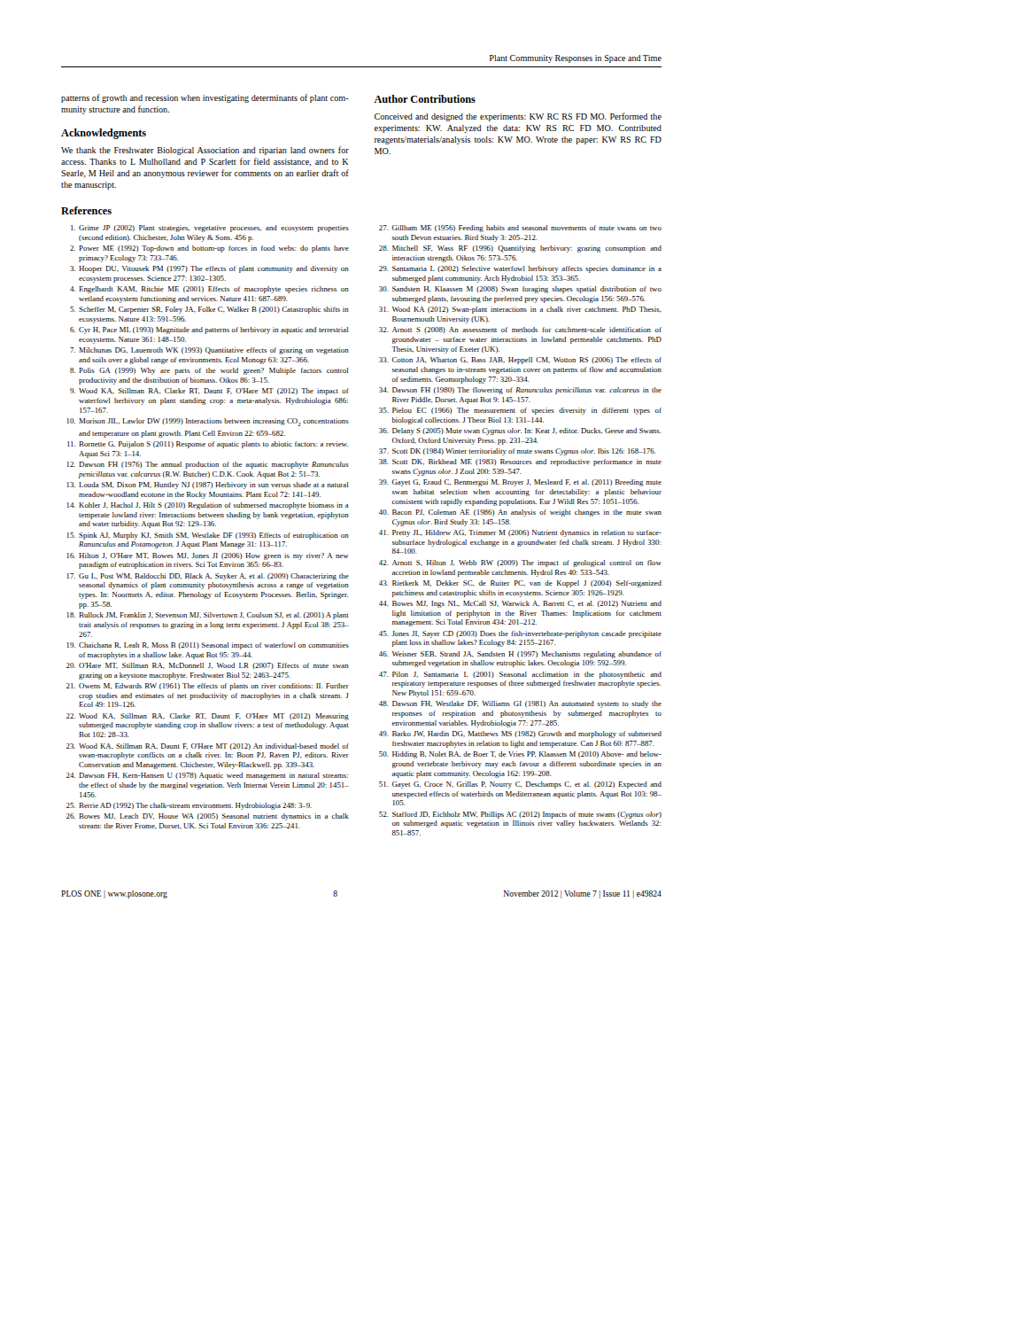Plant Community Responses in Space and Time
patterns of growth and recession when investigating determinants of plant community structure and function.
Acknowledgments
We thank the Freshwater Biological Association and riparian land owners for access. Thanks to L Mulholland and P Scarlett for field assistance, and to K Searle, M Heil and an anonymous reviewer for comments on an earlier draft of the manuscript.
Author Contributions
Conceived and designed the experiments: KW RC RS FD MO. Performed the experiments: KW. Analyzed the data: KW RS RC FD MO. Contributed reagents/materials/analysis tools: KW MO. Wrote the paper: KW RS RC FD MO.
References
Grime JP (2002) Plant strategies, vegetative processes, and ecosystem properties (second edition). Chichester, John Wiley & Sons. 456 p.
Power ME (1992) Top-down and bottom-up forces in food webs: do plants have primacy? Ecology 73: 733–746.
Hooper DU, Vitousek PM (1997) The effects of plant community and diversity on ecosystem processes. Science 277: 1302–1305.
Engelhardt KAM, Ritchie ME (2001) Effects of macrophyte species richness on wetland ecosystem functioning and services. Nature 411: 687–689.
Scheffer M, Carpenter SR, Foley JA, Folke C, Walker B (2001) Catastrophic shifts in ecosystems. Nature 413: 591–596.
Cyr H, Pace ML (1993) Magnitude and patterns of herbivory in aquatic and terrestrial ecosystems. Nature 361: 148–150.
Milchunas DG, Lauenroth WK (1993) Quantitative effects of grazing on vegetation and soils over a global range of environments. Ecol Monogr 63: 327–366.
Polis GA (1999) Why are parts of the world green? Multiple factors control productivity and the distribution of biomass. Oikos 86: 3–15.
Wood KA, Stillman RA, Clarke RT, Daunt F, O'Hare MT (2012) The impact of waterfowl herbivory on plant standing crop: a meta-analysis. Hydrobiologia 686: 157–167.
Morison JIL, Lawlor DW (1999) Interactions between increasing CO2 concentrations and temperature on plant growth. Plant Cell Environ 22: 659–682.
Bornette G, Puijalon S (2011) Response of aquatic plants to abiotic factors: a review. Aquat Sci 73: 1–14.
Dawson FH (1976) The annual production of the aquatic macrophyte Ranunculus penicillatus var. calcareus (R.W. Butcher) C.D.K. Cook. Aquat Bot 2: 51–73.
Louda SM, Dixon PM, Huntley NJ (1987) Herbivory in sun versus shade at a natural meadow-woodland ecotone in the Rocky Mountains. Plant Ecol 72: 141–149.
Kohler J, Hachol J, Hilt S (2010) Regulation of submersed macrophyte biomass in a temperate lowland river: Interactions between shading by bank vegetation, epiphyton and water turbidity. Aquat Bot 92: 129–136.
Spink AJ, Murphy KJ, Smith SM, Westlake DF (1993) Effects of eutrophication on Ranunculus and Potamogeton. J Aquat Plant Manage 31: 113–117.
Hilton J, O'Hare MT, Bowes MJ, Jones JI (2006) How green is my river? A new paradigm of eutrophication in rivers. Sci Tot Environ 365: 66–83.
Gu L, Post WM, Baldocchi DD, Black A, Suyker A, et al. (2009) Characterizing the seasonal dynamics of plant community photosynthesis across a range of vegetation types. In: Noormets A, editor. Phenology of Ecosystem Processes. Berlin, Springer. pp. 35–58.
Bullock JM, Franklin J, Stevenson MJ, Silvertown J, Coulson SJ, et al. (2001) A plant trait analysis of responses to grazing in a long term experiment. J Appl Ecol 38: 253–267.
Chaichana R, Leah R, Moss B (2011) Seasonal impact of waterfowl on communities of macrophytes in a shallow lake. Aquat Bot 95: 39–44.
O'Hare MT, Stillman RA, McDonnell J, Wood LR (2007) Effects of mute swan grazing on a keystone macrophyte. Freshwater Biol 52: 2463–2475.
Owens M, Edwards RW (1961) The effects of plants on river conditions: II. Further crop studies and estimates of net productivity of macrophytes in a chalk stream. J Ecol 49: 119–126.
Wood KA, Stillman RA, Clarke RT, Daunt F, O'Hare MT (2012) Measuring submerged macrophyte standing crop in shallow rivers: a test of methodology. Aquat Bot 102: 28–33.
Wood KA, Stillman RA, Daunt F, O'Hare MT (2012) An individual-based model of swan-macrophyte conflicts on a chalk river. In: Boon PJ, Raven PJ, editors. River Conservation and Management. Chichester, Wiley-Blackwell. pp. 339–343.
Dawson FH, Kern-Hansen U (1978) Aquatic weed management in natural streams: the effect of shade by the marginal vegetation. Verh Internat Verein Limnol 20: 1451–1456.
Berrie AD (1992) The chalk-stream environment. Hydrobiologia 248: 3–9.
Bowes MJ, Leach DV, House WA (2005) Seasonal nutrient dynamics in a chalk stream: the River Frome, Dorset, UK. Sci Total Environ 336: 225–241.
Gillham ME (1956) Feeding habits and seasonal movements of mute swans on two south Devon estuaries. Bird Study 3: 205–212.
Mitchell SF, Wass RF (1996) Quantifying herbivory: grazing consumption and interaction strength. Oikos 76: 573–576.
Santamaria L (2002) Selective waterfowl herbivory affects species dominance in a submerged plant community. Arch Hydrobiol 153: 353–365.
Sandsten H, Klaassen M (2008) Swan foraging shapes spatial distribution of two submerged plants, favouring the preferred prey species. Oecologia 156: 569–576.
Wood KA (2012) Swan-plant interactions in a chalk river catchment. PhD Thesis, Bournemouth University (UK).
Arnott S (2008) An assessment of methods for catchment-scale identification of groundwater – surface water interactions in lowland permeable catchments. PhD Thesis, University of Exeter (UK).
Cotton JA, Wharton G, Bass JAB, Heppell CM, Wotton RS (2006) The effects of seasonal changes to in-stream vegetation cover on patterns of flow and accumulation of sediments. Geomorphology 77: 320–334.
Dawson FH (1980) The flowering of Ranunculus penicillatus var. calcareus in the River Piddle, Dorset. Aquat Bot 9: 145–157.
Pielou EC (1966) The measurement of species diversity in different types of biological collections. J Theor Biol 13: 131–144.
Delany S (2005) Mute swan Cygnus olor. In: Kear J, editor. Ducks, Geese and Swans. Oxford, Oxford University Press. pp. 231–234.
Scott DK (1984) Winter territoriality of mute swans Cygnus olor. Ibis 126: 168–176.
Scott DK, Birkhead ME (1983) Resources and reproductive performance in mute swans Cygnus olor. J Zool 200: 539–547.
Gayet G, Eraud C, Benmergui M, Broyer J, Mesleard F, et al. (2011) Breeding mute swan habitat selection when accounting for detectability: a plastic behaviour consistent with rapidly expanding populations. Eur J Wildl Res 57: 1051–1056.
Bacon PJ, Coleman AE (1986) An analysis of weight changes in the mute swan Cygnus olor. Bird Study 33: 145–158.
Pretty JL, Hildrew AG, Trimmer M (2006) Nutrient dynamics in relation to surface-subsurface hydrological exchange in a groundwater fed chalk stream. J Hydrol 330: 84–100.
Arnott S, Hilton J, Webb BW (2009) The impact of geological control on flow accretion in lowland permeable catchments. Hydrol Res 40: 533–543.
Rietkerk M, Dekker SC, de Ruiter PC, van de Koppel J (2004) Self-organized patchiness and catastrophic shifts in ecosystems. Science 305: 1926–1929.
Bowes MJ, Ings NL, McCall SJ, Warwick A, Barrett C, et al. (2012) Nutrient and light limitation of periphyton in the River Thames: Implications for catchment management. Sci Total Environ 434: 201–212.
Jones JI, Sayer CD (2003) Does the fish-invertebrate-periphyton cascade precipitate plant loss in shallow lakes? Ecology 84: 2155–2167.
Weisner SEB, Strand JA, Sandsten H (1997) Mechanisms regulating abundance of submerged vegetation in shallow eutrophic lakes. Oecologia 109: 592–599.
Pilon J, Santamaria L (2001) Seasonal acclimation in the photosynthetic and respiratory temperature responses of three submerged freshwater macrophyte species. New Phytol 151: 659–670.
Dawson FH, Westlake DF, Williams GI (1981) An automated system to study the responses of respiration and photosynthesis by submerged macrophytes to environmental variables. Hydrobiologia 77: 277–285.
Barko JW, Hardin DG, Matthews MS (1982) Growth and morphology of submersed freshwater macrophytes in relation to light and temperature. Can J Bot 60: 877–887.
Hidding B, Nolet BA, de Boer T, de Vries PP, Klaassen M (2010) Above- and below-ground vertebrate herbivory may each favour a different subordinate species in an aquatic plant community. Oecologia 162: 199–208.
Gayet G, Croce N, Grillas P, Nourry C, Deschamps C, et al. (2012) Expected and unexpected effects of waterbirds on Mediterranean aquatic plants. Aquat Bot 103: 98–105.
Stafford JD, Eichholz MW, Phillips AC (2012) Impacts of mute swans (Cygnus olor) on submerged aquatic vegetation in Illinois river valley backwaters. Wetlands 32: 851–857.
PLOS ONE | www.plosone.org
8
November 2012 | Volume 7 | Issue 11 | e49824